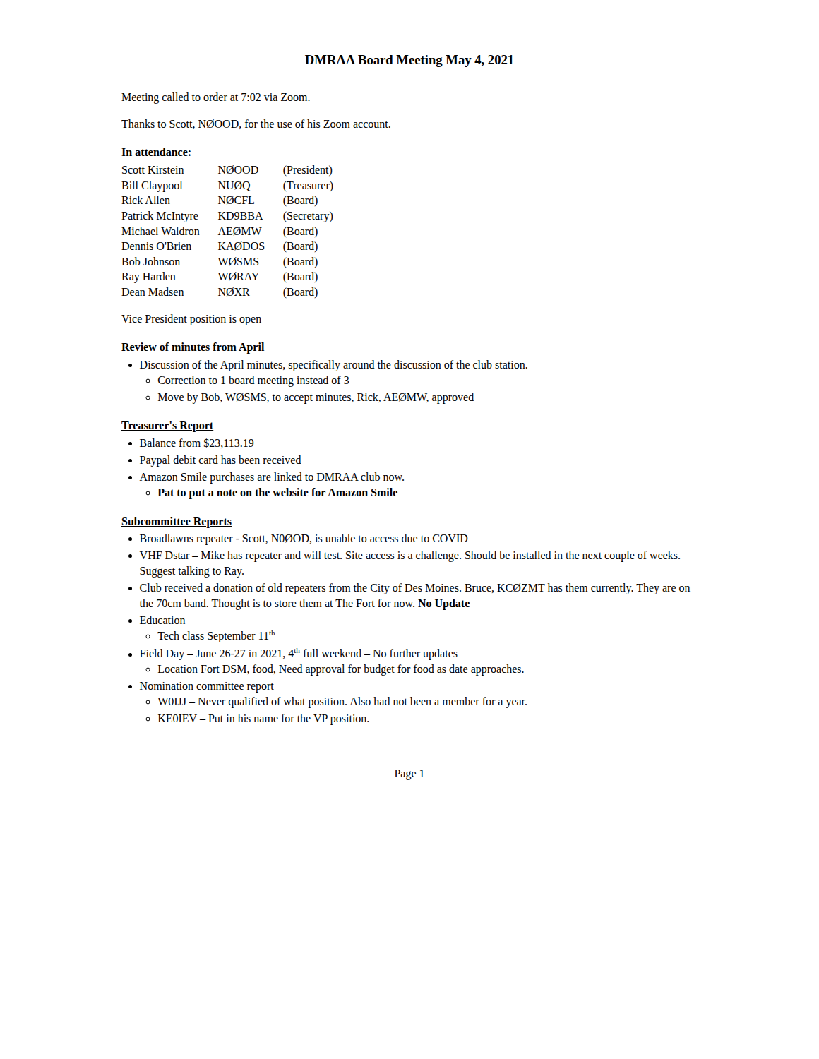DMRAA Board Meeting May 4, 2021
Meeting called to order at 7:02 via Zoom.
Thanks to Scott, NØOOD, for the use of his Zoom account.
In attendance:
| Scott Kirstein | NØOOD | (President) |
| Bill Claypool | NUØQ | (Treasurer) |
| Rick Allen | NØCFL | (Board) |
| Patrick McIntyre | KD9BBA | (Secretary) |
| Michael Waldron | AEØMW | (Board) |
| Dennis O'Brien | KAØDOS | (Board) |
| Bob Johnson | WØSMS | (Board) |
| Ray Harden | WØRAY | (Board) |
| Dean Madsen | NØXR | (Board) |
Vice President position is open
Review of minutes from April
Discussion of the April minutes, specifically around the discussion of the club station.
Correction to 1 board meeting instead of 3
Move by Bob, WØSMS, to accept minutes, Rick, AEØMW, approved
Treasurer's Report
Balance from $23,113.19
Paypal debit card has been received
Amazon Smile purchases are linked to DMRAA club now.
Pat to put a note on the website for Amazon Smile
Subcommittee Reports
Broadlawns repeater - Scott, N0ØOD, is unable to access due to COVID
VHF Dstar – Mike has repeater and will test. Site access is a challenge. Should be installed in the next couple of weeks. Suggest talking to Ray.
Club received a donation of old repeaters from the City of Des Moines. Bruce, KCØZMT has them currently. They are on the 70cm band. Thought is to store them at The Fort for now. No Update
Education
Tech class September 11th
Field Day – June 26-27 in 2021, 4th full weekend – No further updates
Location Fort DSM, food, Need approval for budget for food as date approaches.
Nomination committee report
W0IJJ – Never qualified of what position. Also had not been a member for a year.
KE0IEV – Put in his name for the VP position.
Page 1